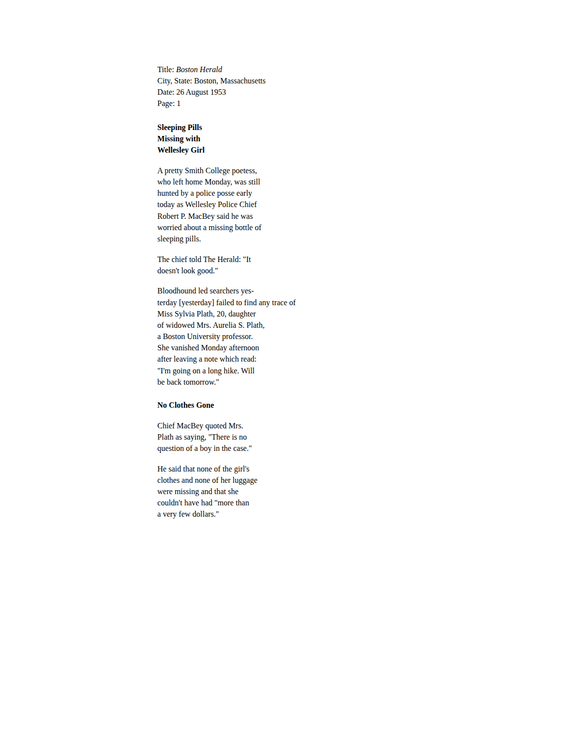Title: Boston Herald
City, State: Boston, Massachusetts
Date: 26 August 1953
Page: 1
Sleeping Pills
Missing with
Wellesley Girl
A pretty Smith College poetess,
who left home Monday, was still
hunted by a police posse early
today as Wellesley Police Chief
Robert P. MacBey said he was
worried about a missing bottle of
sleeping pills.
The chief told The Herald: "It
doesn't look good."
Bloodhound led searchers yes-
terday [yesterday] failed to find any trace of
Miss Sylvia Plath, 20, daughter
of widowed Mrs. Aurelia S. Plath,
a Boston University professor.
She vanished Monday afternoon
after leaving a note which read:
"I'm going on a long hike. Will
be back tomorrow."
No Clothes Gone
Chief MacBey quoted Mrs.
Plath as saying, "There is no
question of a boy in the case."
He said that none of the girl's
clothes and none of her luggage
were missing and that she
couldn't have had "more than
a very few dollars."